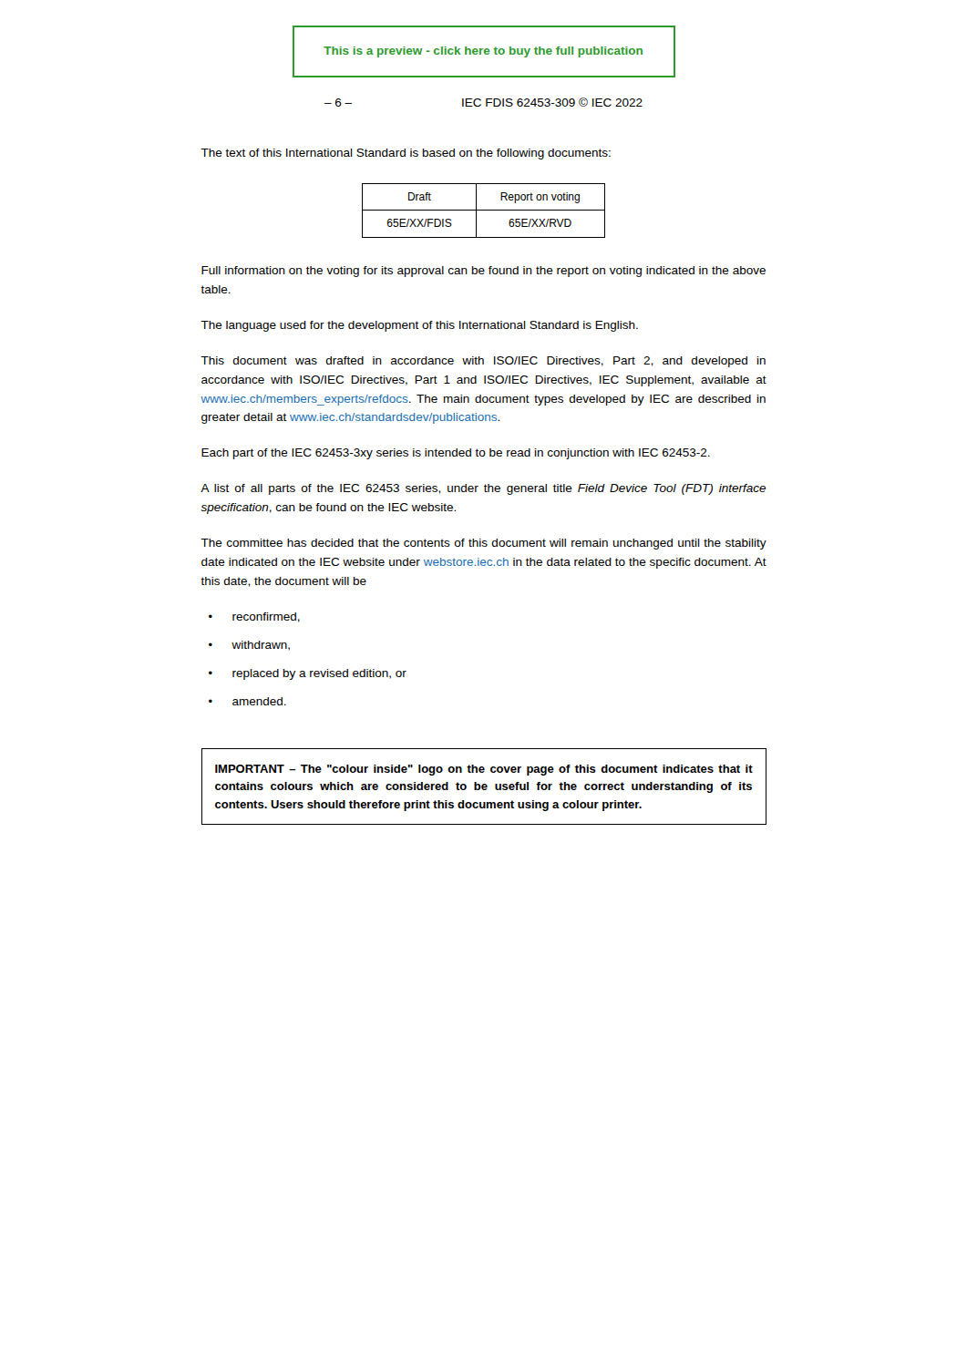This is a preview - click here to buy the full publication
– 6 – IEC FDIS 62453-309 © IEC 2022
The text of this International Standard is based on the following documents:
| Draft | Report on voting |
| 65E/XX/FDIS | 65E/XX/RVD |
Full information on the voting for its approval can be found in the report on voting indicated in the above table.
The language used for the development of this International Standard is English.
This document was drafted in accordance with ISO/IEC Directives, Part 2, and developed in accordance with ISO/IEC Directives, Part 1 and ISO/IEC Directives, IEC Supplement, available at www.iec.ch/members_experts/refdocs. The main document types developed by IEC are described in greater detail at www.iec.ch/standardsdev/publications.
Each part of the IEC 62453-3xy series is intended to be read in conjunction with IEC 62453-2.
A list of all parts of the IEC 62453 series, under the general title Field Device Tool (FDT) interface specification, can be found on the IEC website.
The committee has decided that the contents of this document will remain unchanged until the stability date indicated on the IEC website under webstore.iec.ch in the data related to the specific document. At this date, the document will be
reconfirmed,
withdrawn,
replaced by a revised edition, or
amended.
IMPORTANT – The "colour inside" logo on the cover page of this document indicates that it contains colours which are considered to be useful for the correct understanding of its contents. Users should therefore print this document using a colour printer.